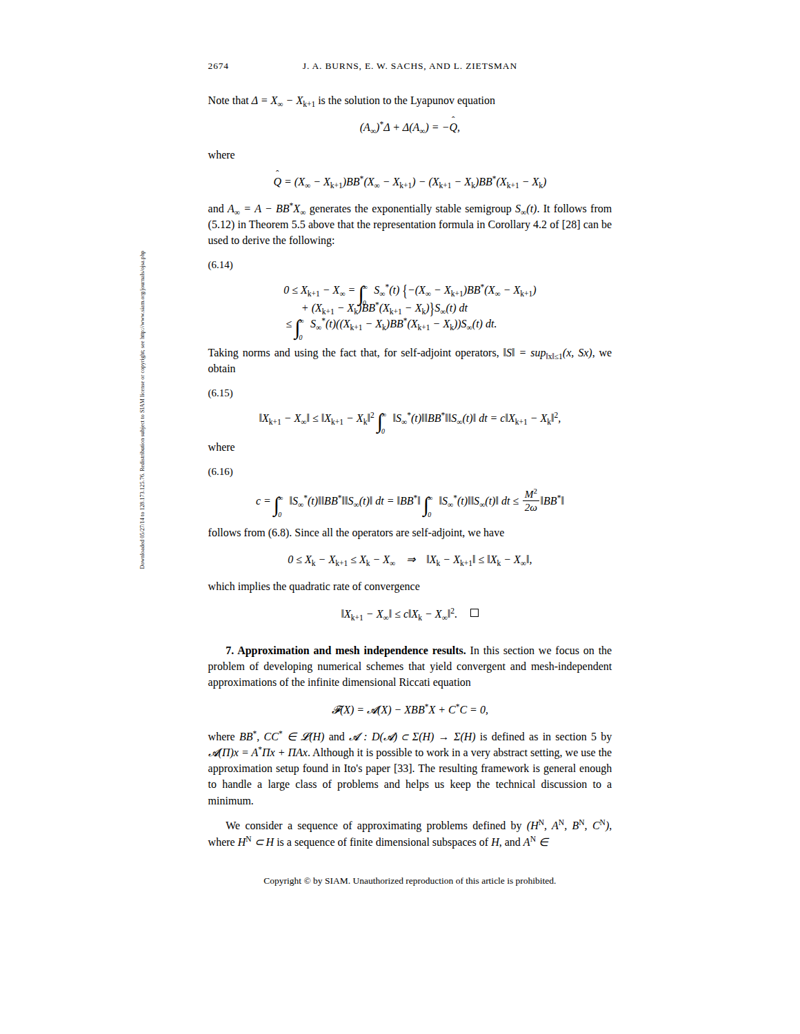Downloaded 05/27/14 to 128.173.125.76. Redistribution subject to SIAM license or copyright; see http://www.siam.org/journals/ojsa.php
2674 J. A. BURNS, E. W. SACHS, AND L. ZIETSMAN
Note that Δ = X∞ − Xk+1 is the solution to the Lyapunov equation
(A∞)*Δ + Δ(A∞) = −ˆQ,
where
ˆQ = (X∞ − Xk+1)BB*(X∞ − Xk+1) − (Xk+1 − Xk)BB*(Xk+1 − Xk)
and A∞ = A − BB*X∞ generates the exponentially stable semigroup S∞(t). It follows from (5.12) in Theorem 5.5 above that the representation formula in Corollary 4.2 of [28] can be used to derive the following:
(6.14)
0 ≤ Xk+1 − X∞ = ∫∞0 S∞*(t) {−(X∞ − Xk+1)BB*(X∞ − Xk+1)
+ (Xk+1 − Xk)BB*(Xk+1 − Xk)}S∞(t) dt
≤ ∫∞0 S∞*(t)((Xk+1 − Xk)BB*(Xk+1 − Xk))S∞(t) dt.
Taking norms and using the fact that, for self-adjoint operators, ‖S‖ = sup‖x‖≤1(x, Sx), we obtain
(6.15)
‖Xk+1 − X∞‖ ≤ ‖Xk+1 − Xk‖2 ∫∞0 ‖S∞*(t)‖‖BB*‖‖S∞(t)‖ dt = c‖Xk+1 − Xk‖2,
where
(6.16)
c = ∫∞0 ‖S∞*(t)‖‖BB*‖‖S∞(t)‖ dt = ‖BB*‖ ∫∞0 ‖S∞*(t)‖‖S∞(t)‖ dt ≤ M22ω‖BB*‖
follows from (6.8). Since all the operators are self-adjoint, we have
0 ≤ Xk − Xk+1 ≤ Xk − X∞ ⇒ ‖Xk − Xk+1‖ ≤ ‖Xk − X∞‖,
which implies the quadratic rate of convergence
‖Xk+1 − X∞‖ ≤ c‖Xk − X∞‖2.
7. Approximation and mesh independence results. In this section we focus on the problem of developing numerical schemes that yield convergent and mesh-independent approximations of the infinite dimensional Riccati equation
𝓕(X) = 𝓐(X) − XBB*X + C*C = 0,
where BB*, CC* ∈ 𝓛(H) and 𝓐 : D(𝓐) ⊂ Σ(H) → Σ(H) is defined as in section 5 by 𝓐(Π)x = A*Πx + ΠAx. Although it is possible to work in a very abstract setting, we use the approximation setup found in Ito's paper [33]. The resulting framework is general enough to handle a large class of problems and helps us keep the technical discussion to a minimum.
We consider a sequence of approximating problems defined by (HN, AN, BN, CN), where HN ⊂ H is a sequence of finite dimensional subspaces of H, and AN ∈
Copyright © by SIAM. Unauthorized reproduction of this article is prohibited.